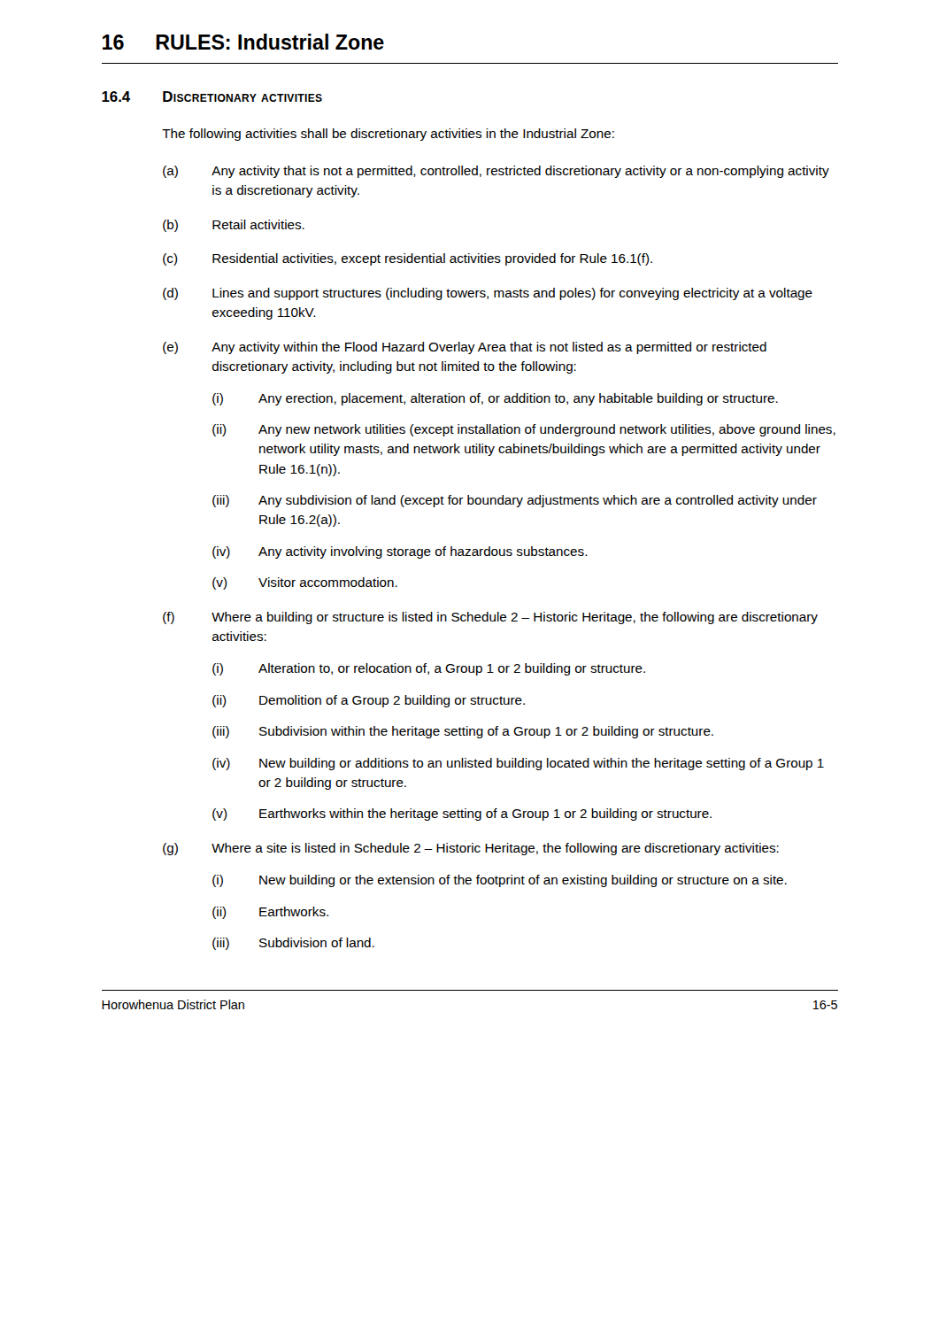16 RULES: Industrial Zone
16.4 Discretionary Activities
The following activities shall be discretionary activities in the Industrial Zone:
(a) Any activity that is not a permitted, controlled, restricted discretionary activity or a non-complying activity is a discretionary activity.
(b) Retail activities.
(c) Residential activities, except residential activities provided for Rule 16.1(f).
(d) Lines and support structures (including towers, masts and poles) for conveying electricity at a voltage exceeding 110kV.
(e) Any activity within the Flood Hazard Overlay Area that is not listed as a permitted or restricted discretionary activity, including but not limited to the following:
(i) Any erection, placement, alteration of, or addition to, any habitable building or structure.
(ii) Any new network utilities (except installation of underground network utilities, above ground lines, network utility masts, and network utility cabinets/buildings which are a permitted activity under Rule 16.1(n)).
(iii) Any subdivision of land (except for boundary adjustments which are a controlled activity under Rule 16.2(a)).
(iv) Any activity involving storage of hazardous substances.
(v) Visitor accommodation.
(f) Where a building or structure is listed in Schedule 2 – Historic Heritage, the following are discretionary activities:
(i) Alteration to, or relocation of, a Group 1 or 2 building or structure.
(ii) Demolition of a Group 2 building or structure.
(iii) Subdivision within the heritage setting of a Group 1 or 2 building or structure.
(iv) New building or additions to an unlisted building located within the heritage setting of a Group 1 or 2 building or structure.
(v) Earthworks within the heritage setting of a Group 1 or 2 building or structure.
(g) Where a site is listed in Schedule 2 – Historic Heritage, the following are discretionary activities:
(i) New building or the extension of the footprint of an existing building or structure on a site.
(ii) Earthworks.
(iii) Subdivision of land.
Horowhenua District Plan 16-5